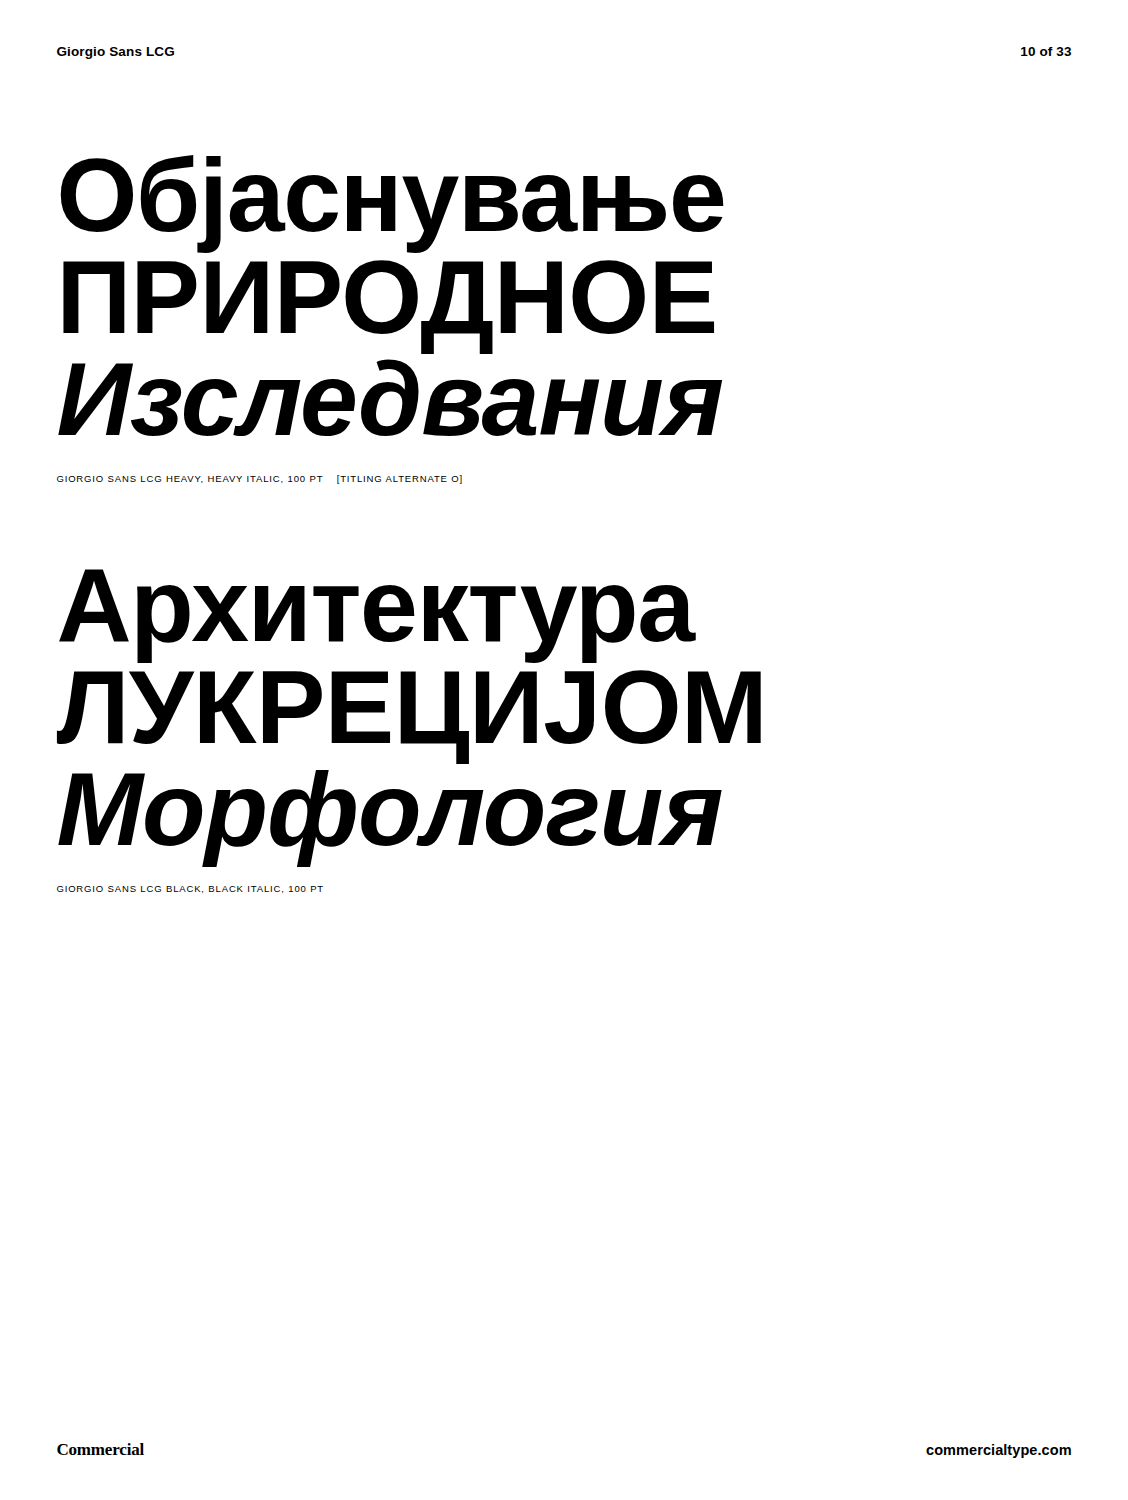Giorgio Sans LCG
10 of 33
Објаснување
Природное
Изследвания
Giorgio Sans LCG Heavy, Heavy Italic, 100 pt [Titling alternate O]
Архитектура
Лукрецијом
Морфология
Giorgio Sans LCG Black, Black Italic, 100 pt
Commercial
commercialtype.com